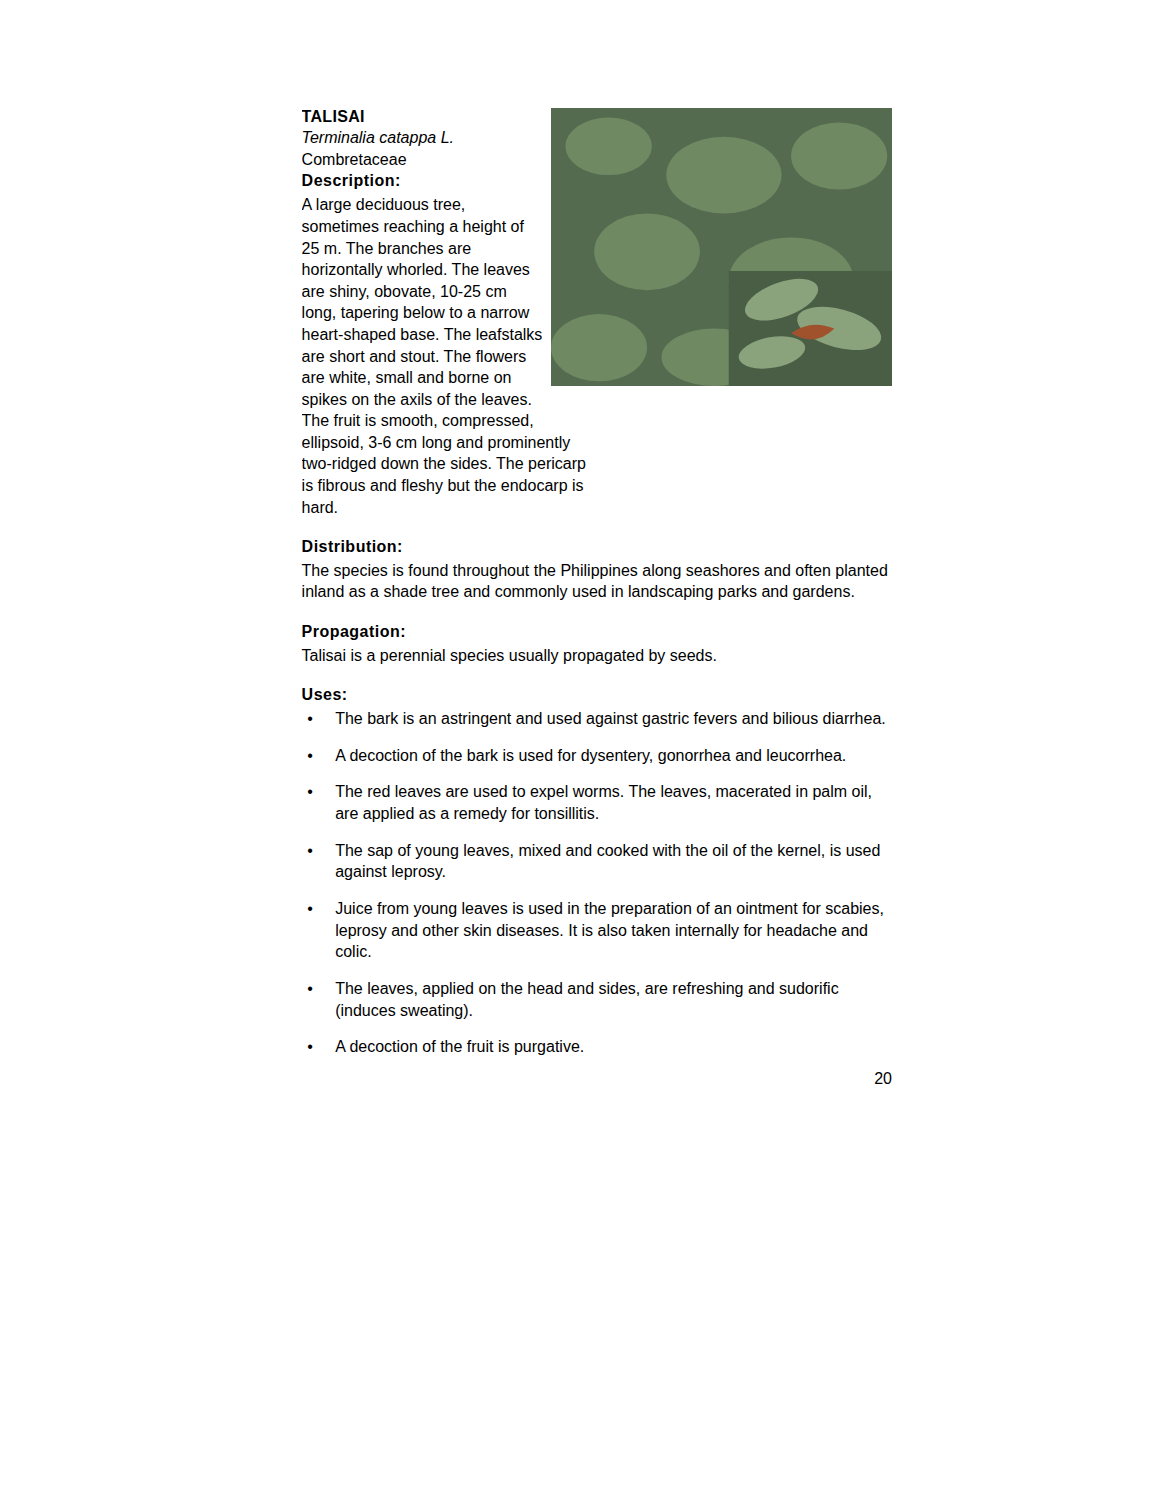TALISAI
Terminalia catappa L.
Combretaceae
Description:
A large deciduous tree, sometimes reaching a height of 25 m. The branches are horizontally whorled. The leaves are shiny, obovate, 10-25 cm long, tapering below to a narrow heart-shaped base. The leafstalks are short and stout. The flowers are white, small and borne on spikes on the axils of the leaves. The fruit is smooth, compressed, ellipsoid, 3-6 cm long and prominently two-ridged down the sides. The pericarp is fibrous and fleshy but the endocarp is hard.
Distribution:
The species is found throughout the Philippines along seashores and often planted inland as a shade tree and commonly used in landscaping parks and gardens.
Propagation:
Talisai is a perennial species usually propagated by seeds.
Uses:
The bark is an astringent and used against gastric fevers and bilious diarrhea.
A decoction of the bark is used for dysentery, gonorrhea and leucorrhea.
The red leaves are used to expel worms. The leaves, macerated in palm oil, are applied as a remedy for tonsillitis.
The sap of young leaves, mixed and cooked with the oil of the kernel, is used against leprosy.
Juice from young leaves is used in the preparation of an ointment for scabies, leprosy and other skin diseases. It is also taken internally for headache and colic.
The leaves, applied on the head and sides, are refreshing and sudorific (induces sweating).
A decoction of the fruit is purgative.
20